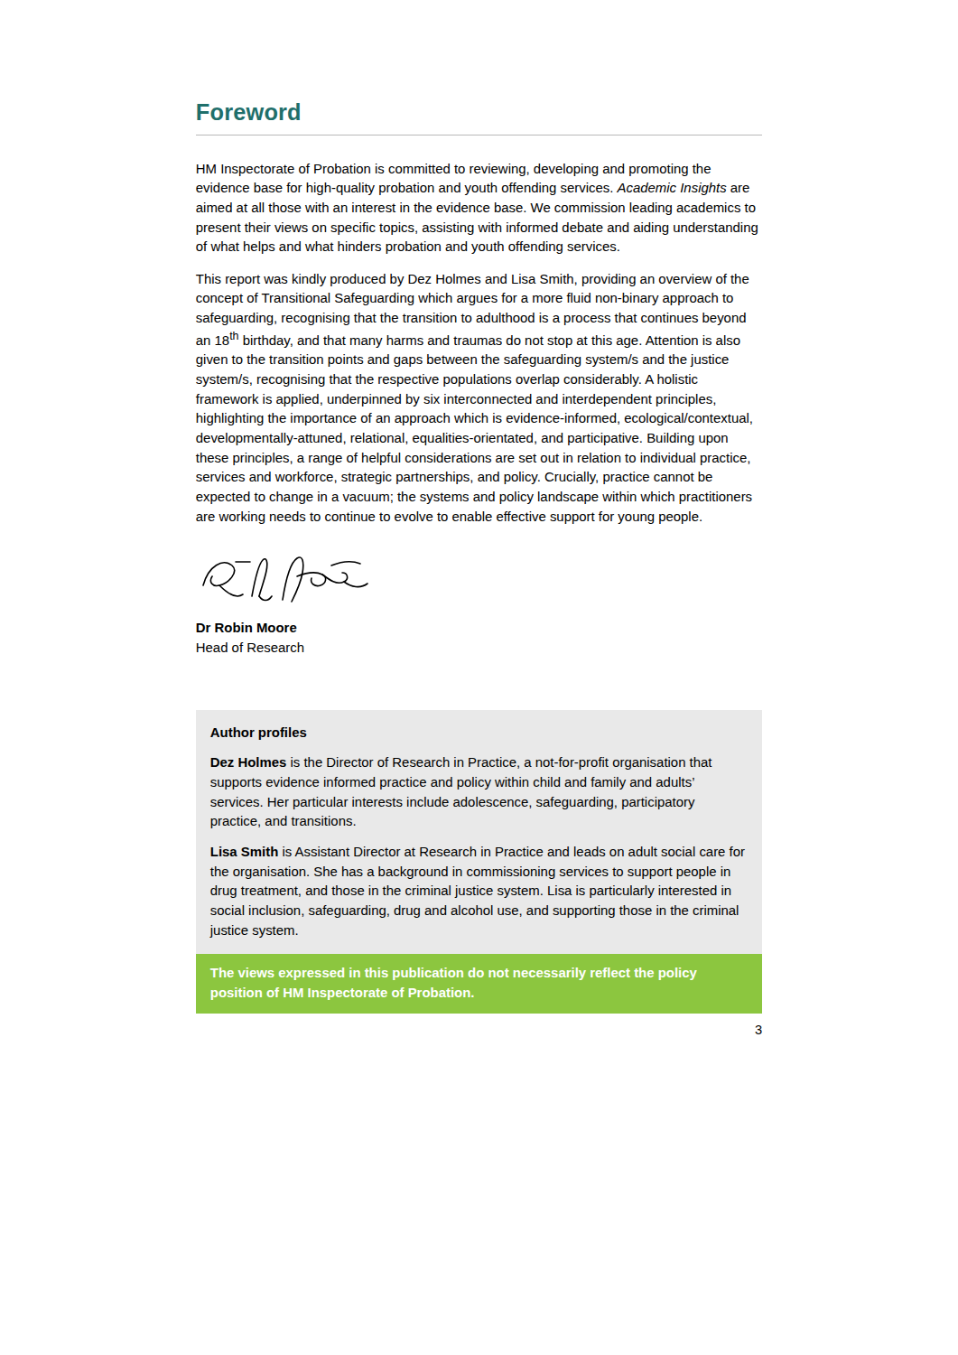Foreword
HM Inspectorate of Probation is committed to reviewing, developing and promoting the evidence base for high-quality probation and youth offending services. Academic Insights are aimed at all those with an interest in the evidence base. We commission leading academics to present their views on specific topics, assisting with informed debate and aiding understanding of what helps and what hinders probation and youth offending services.
This report was kindly produced by Dez Holmes and Lisa Smith, providing an overview of the concept of Transitional Safeguarding which argues for a more fluid non-binary approach to safeguarding, recognising that the transition to adulthood is a process that continues beyond an 18th birthday, and that many harms and traumas do not stop at this age. Attention is also given to the transition points and gaps between the safeguarding system/s and the justice system/s, recognising that the respective populations overlap considerably. A holistic framework is applied, underpinned by six interconnected and interdependent principles, highlighting the importance of an approach which is evidence-informed, ecological/contextual, developmentally-attuned, relational, equalities-orientated, and participative. Building upon these principles, a range of helpful considerations are set out in relation to individual practice, services and workforce, strategic partnerships, and policy. Crucially, practice cannot be expected to change in a vacuum; the systems and policy landscape within which practitioners are working needs to continue to evolve to enable effective support for young people.
Dr Robin Moore
Head of Research
Author profiles
Dez Holmes is the Director of Research in Practice, a not-for-profit organisation that supports evidence informed practice and policy within child and family and adults’ services. Her particular interests include adolescence, safeguarding, participatory practice, and transitions.
Lisa Smith is Assistant Director at Research in Practice and leads on adult social care for the organisation. She has a background in commissioning services to support people in drug treatment, and those in the criminal justice system. Lisa is particularly interested in social inclusion, safeguarding, drug and alcohol use, and supporting those in the criminal justice system.
The views expressed in this publication do not necessarily reflect the policy position of HM Inspectorate of Probation.
3